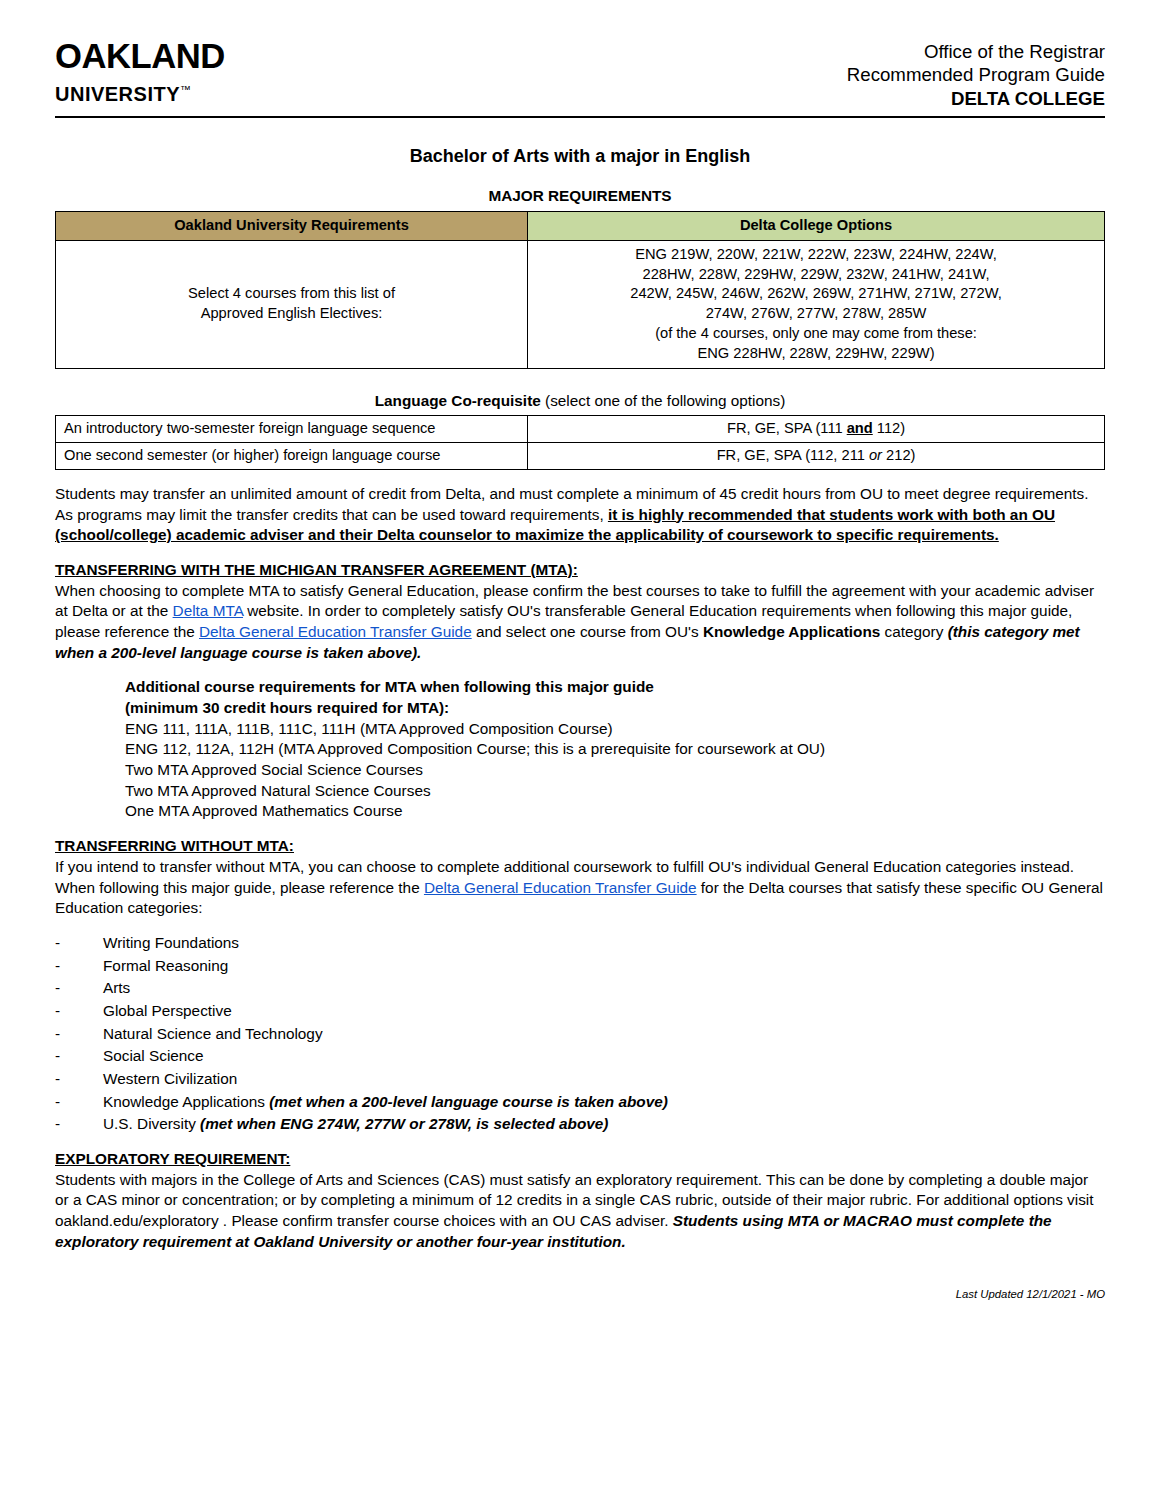OAKLAND
UNIVERSITY™
Office of the Registrar
Recommended Program Guide
DELTA COLLEGE
Bachelor of Arts with a major in English
MAJOR REQUIREMENTS
| Oakland University Requirements | Delta College Options |
| --- | --- |
| Select 4 courses from this list of Approved English Electives: | ENG 219W, 220W, 221W, 222W, 223W, 224HW, 224W, 228HW, 228W, 229HW, 229W, 232W, 241HW, 241W, 242W, 245W, 246W, 262W, 269W, 271HW, 271W, 272W, 274W, 276W, 277W, 278W, 285W (of the 4 courses, only one may come from these: ENG 228HW, 228W, 229HW, 229W) |
Language Co-requisite (select one of the following options)
| An introductory two-semester foreign language sequence | FR, GE, SPA (111 and 112) |
| One second semester (or higher) foreign language course | FR, GE, SPA (112, 211 or 212) |
Students may transfer an unlimited amount of credit from Delta, and must complete a minimum of 45 credit hours from OU to meet degree requirements. As programs may limit the transfer credits that can be used toward requirements, it is highly recommended that students work with both an OU (school/college) academic adviser and their Delta counselor to maximize the applicability of coursework to specific requirements.
TRANSFERRING WITH THE MICHIGAN TRANSFER AGREEMENT (MTA):
When choosing to complete MTA to satisfy General Education, please confirm the best courses to take to fulfill the agreement with your academic adviser at Delta or at the Delta MTA website. In order to completely satisfy OU's transferable General Education requirements when following this major guide, please reference the Delta General Education Transfer Guide and select one course from OU's Knowledge Applications category (this category met when a 200-level language course is taken above).
Additional course requirements for MTA when following this major guide
(minimum 30 credit hours required for MTA):
ENG 111, 111A, 111B, 111C, 111H (MTA Approved Composition Course)
ENG 112, 112A, 112H (MTA Approved Composition Course; this is a prerequisite for coursework at OU)
Two MTA Approved Social Science Courses
Two MTA Approved Natural Science Courses
One MTA Approved Mathematics Course
TRANSFERRING WITHOUT MTA:
If you intend to transfer without MTA, you can choose to complete additional coursework to fulfill OU's individual General Education categories instead. When following this major guide, please reference the Delta General Education Transfer Guide for the Delta courses that satisfy these specific OU General Education categories:
Writing Foundations
Formal Reasoning
Arts
Global Perspective
Natural Science and Technology
Social Science
Western Civilization
Knowledge Applications (met when a 200-level language course is taken above)
U.S. Diversity (met when ENG 274W, 277W or 278W, is selected above)
EXPLORATORY REQUIREMENT:
Students with majors in the College of Arts and Sciences (CAS) must satisfy an exploratory requirement. This can be done by completing a double major or a CAS minor or concentration; or by completing a minimum of 12 credits in a single CAS rubric, outside of their major rubric. For additional options visit oakland.edu/exploratory . Please confirm transfer course choices with an OU CAS adviser. Students using MTA or MACRAO must complete the exploratory requirement at Oakland University or another four-year institution.
Last Updated 12/1/2021 - MO